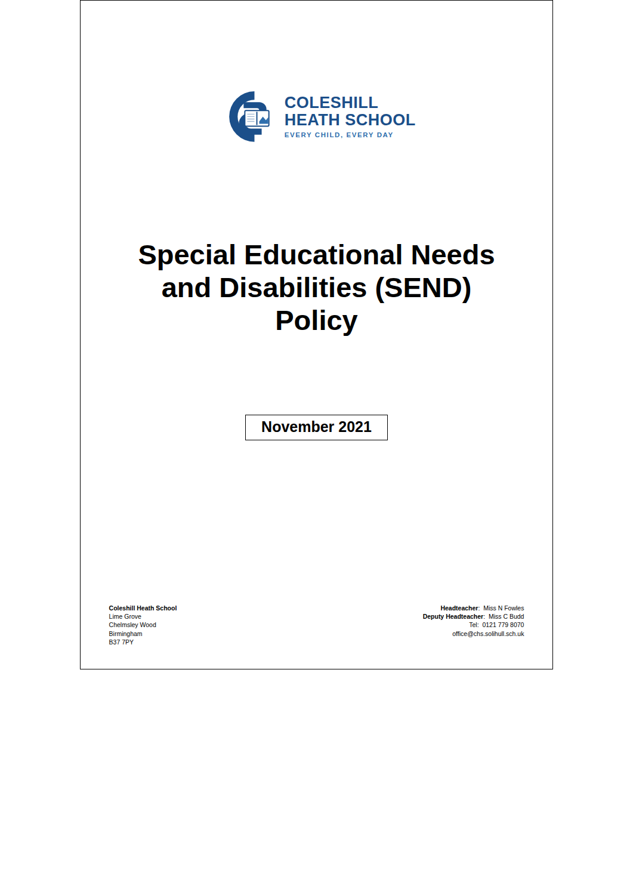COLESHILL HEATH SCHOOL EVERY CHILD, EVERY DAY
Special Educational Needs and Disabilities (SEND) Policy
November 2021
Coleshill Heath School
Lime Grove
Chelmsley Wood
Birmingham
B37 7PY
Headteacher: Miss N Fowles
Deputy Headteacher: Miss C Budd
Tel: 0121 779 8070
office@chs.solihull.sch.uk